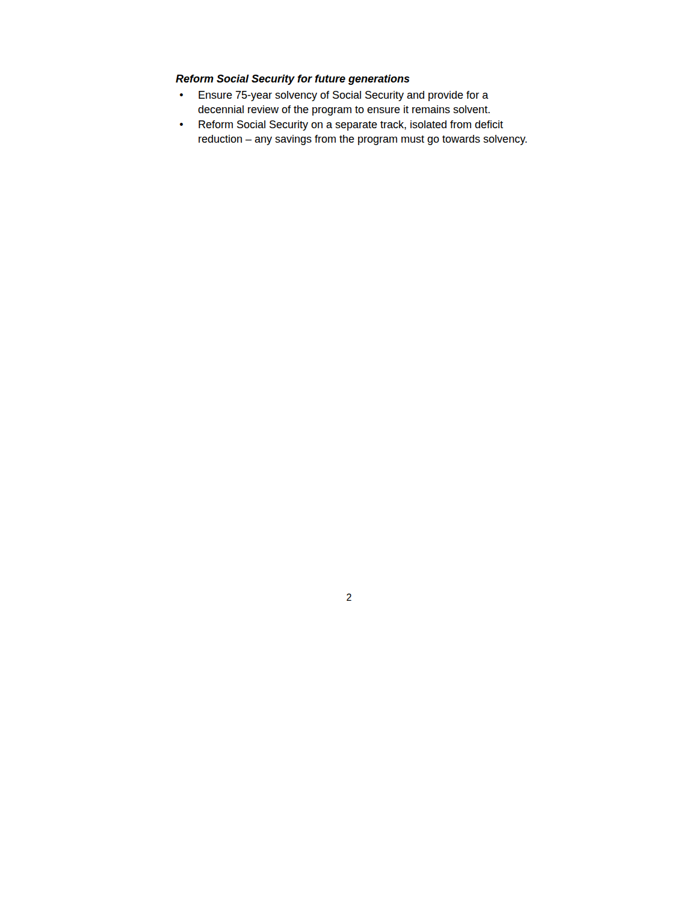Reform Social Security for future generations
Ensure 75-year solvency of Social Security and provide for a decennial review of the program to ensure it remains solvent.
Reform Social Security on a separate track, isolated from deficit reduction – any savings from the program must go towards solvency.
2